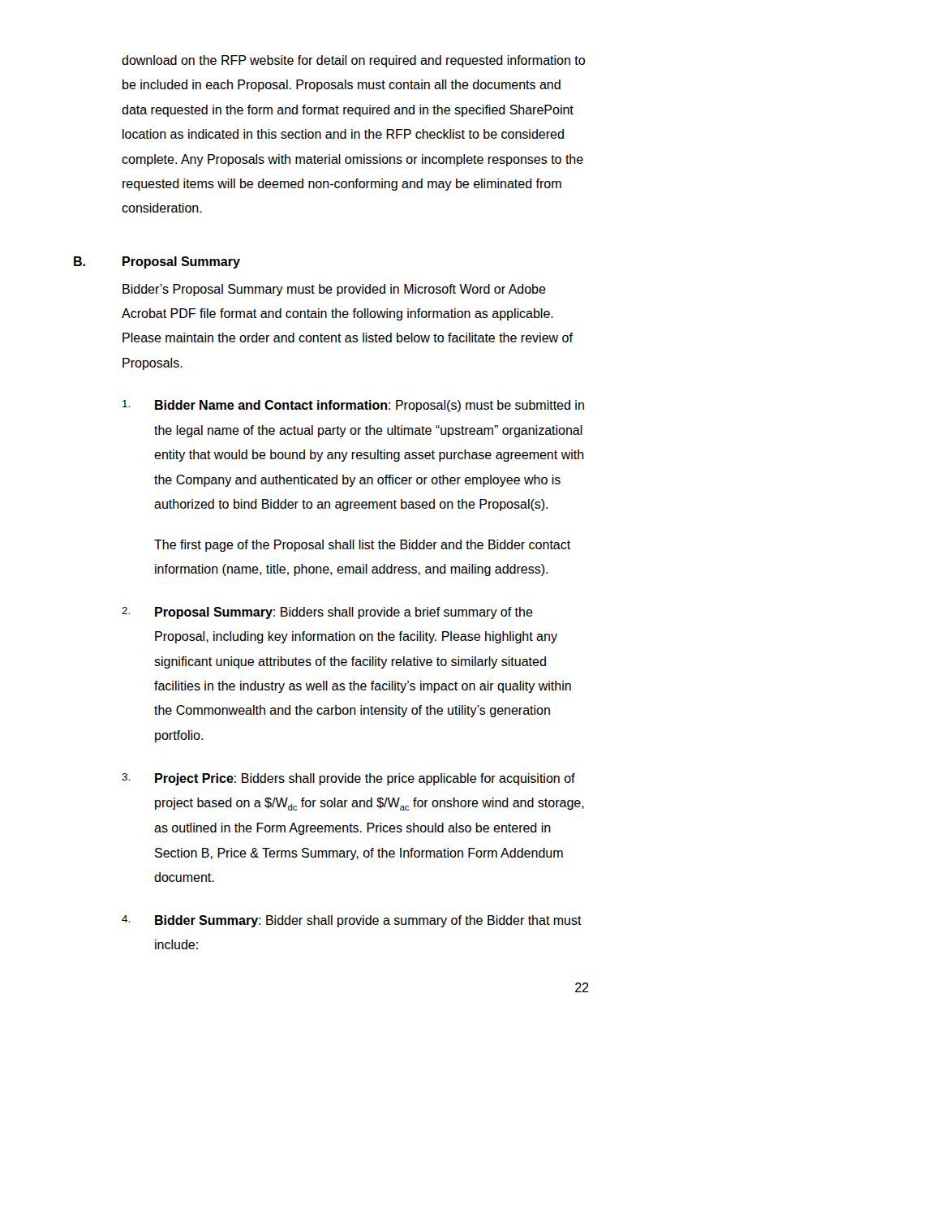download on the RFP website for detail on required and requested information to be included in each Proposal. Proposals must contain all the documents and data requested in the form and format required and in the specified SharePoint location as indicated in this section and in the RFP checklist to be considered complete. Any Proposals with material omissions or incomplete responses to the requested items will be deemed non-conforming and may be eliminated from consideration.
B. Proposal Summary
Bidder’s Proposal Summary must be provided in Microsoft Word or Adobe Acrobat PDF file format and contain the following information as applicable. Please maintain the order and content as listed below to facilitate the review of Proposals.
Bidder Name and Contact information: Proposal(s) must be submitted in the legal name of the actual party or the ultimate “upstream” organizational entity that would be bound by any resulting asset purchase agreement with the Company and authenticated by an officer or other employee who is authorized to bind Bidder to an agreement based on the Proposal(s).
The first page of the Proposal shall list the Bidder and the Bidder contact information (name, title, phone, email address, and mailing address).
Proposal Summary: Bidders shall provide a brief summary of the Proposal, including key information on the facility. Please highlight any significant unique attributes of the facility relative to similarly situated facilities in the industry as well as the facility’s impact on air quality within the Commonwealth and the carbon intensity of the utility’s generation portfolio.
Project Price: Bidders shall provide the price applicable for acquisition of project based on a $/Wdc for solar and $/Wac for onshore wind and storage, as outlined in the Form Agreements. Prices should also be entered in Section B, Price & Terms Summary, of the Information Form Addendum document.
Bidder Summary: Bidder shall provide a summary of the Bidder that must include:
22